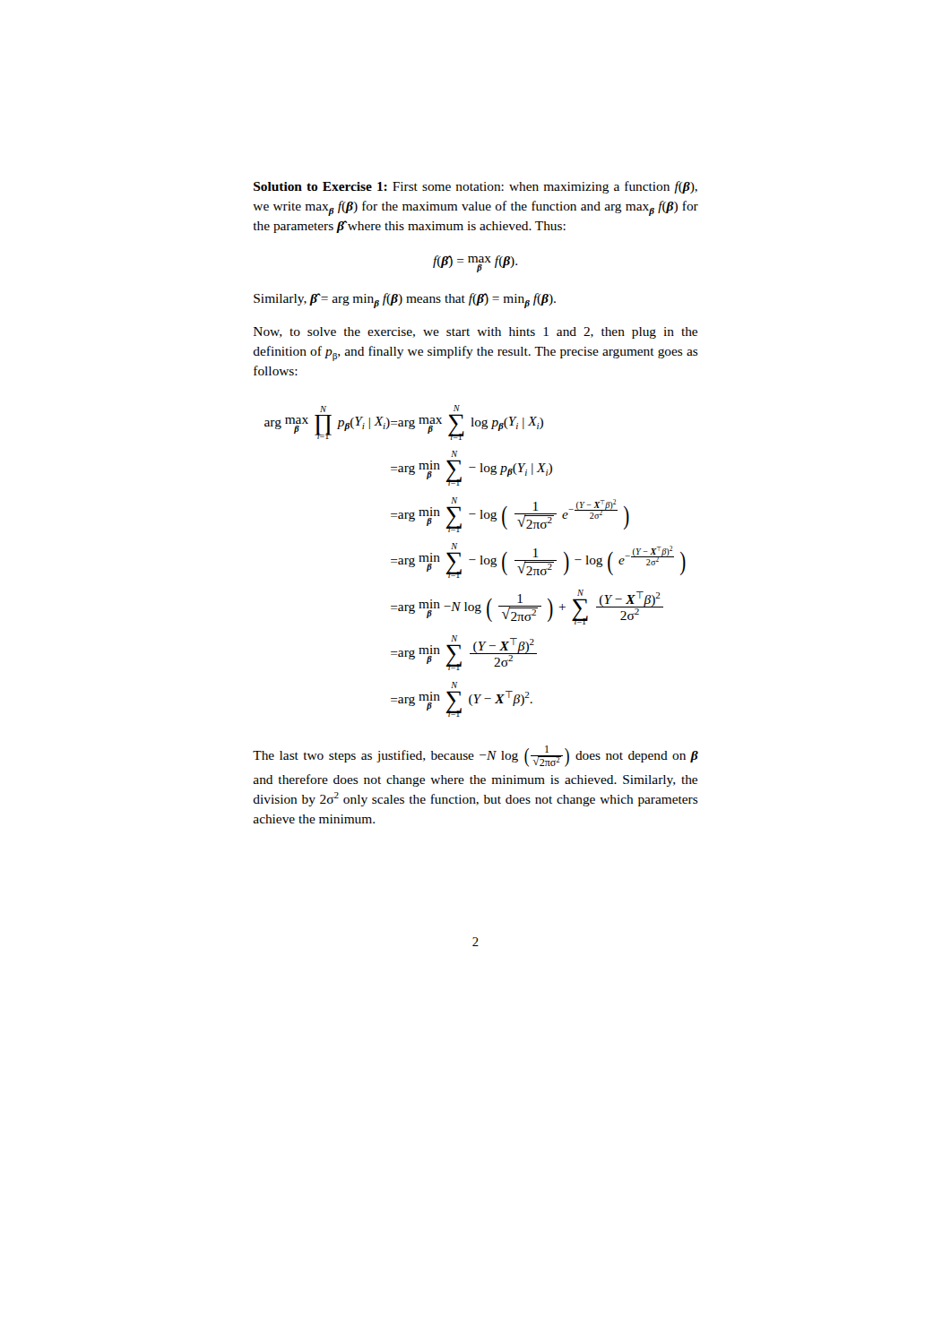Solution to Exercise 1: First some notation: when maximizing a function f(β), we write maxβ f(β) for the maximum value of the function and arg maxβ f(β) for the parameters β̂ where this maximum is achieved. Thus:
f(β̂) = max β f(β).
Similarly, β̂ = arg minβ f(β) means that f(β̂) = minβ f(β).
Now, to solve the exercise, we start with hints 1 and 2, then plug in the definition of pβ, and finally we simplify the result. The precise argument goes as follows:
| arg max β N ∏ i =1 p β ( Y i / X i ) | = | arg max β N ∑ i =1 log p β ( Y i / X i ) |
| | = | arg min β N ∑ i =1 − log p β ( Y i / X i ) |
| | = | arg min β N ∑ i =1 − log ( 1 2πσ 2 e − ( Y − X ⊤ β ) 2 2σ 2 ) |
| | = | arg min β N ∑ i =1 − log ( 1 2πσ 2 ) − log ( e − ( Y − X ⊤ β ) 2 2σ 2 ) |
| | = | arg min β − N log ( 1 2πσ 2 ) + N ∑ i =1 ( Y − X ⊤ β ) 2 2σ 2 |
| | = | arg min β N ∑ i =1 ( Y − X ⊤ β ) 2 2σ 2 |
| | = | arg min β N ∑ i =1 ( Y − X ⊤ β ) 2 . |
The last two steps as justified, because −N log (12πσ2) does not depend on β and therefore does not change where the minimum is achieved. Similarly, the division by 2σ2 only scales the function, but does not change which parameters achieve the minimum.
2